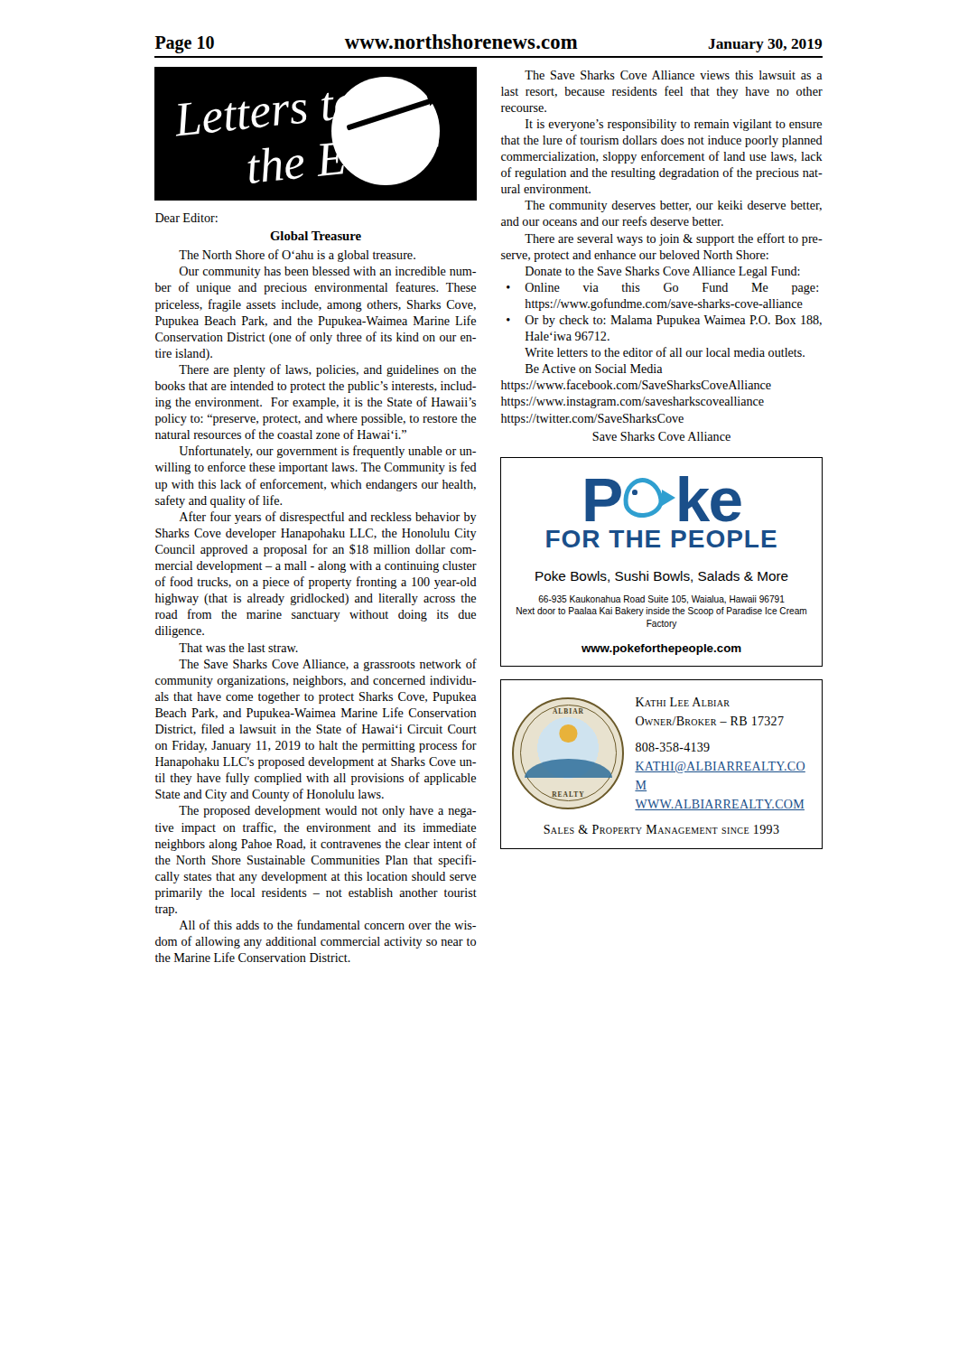Page 10
www.northshorenews.com
January 30, 2019
Letters to
the Editor
Dear Editor:
Global Treasure
The North Shore of Oʻahu is a global treasure.
Our community has been blessed with an incredible number of unique and precious environmental features. These priceless, fragile assets include, among others, Sharks Cove, Pupukea Beach Park, and the Pupukea-Waimea Marine Life Conservation District (one of only three of its kind on our entire island).
There are plenty of laws, policies, and guidelines on the books that are intended to protect the public’s interests, including the environment. For example, it is the State of Hawaii’s policy to: “preserve, protect, and where possible, to restore the natural resources of the coastal zone of Hawaiʻi.”
Unfortunately, our government is frequently unable or unwilling to enforce these important laws. The Community is fed up with this lack of enforcement, which endangers our health, safety and quality of life.
After four years of disrespectful and reckless behavior by Sharks Cove developer Hanapohaku LLC, the Honolulu City Council approved a proposal for an $18 million dollar commercial development – a mall - along with a continuing cluster of food trucks, on a piece of property fronting a 100 year-old highway (that is already gridlocked) and literally across the road from the marine sanctuary without doing its due diligence.
That was the last straw.
The Save Sharks Cove Alliance, a grassroots network of community organizations, neighbors, and concerned individuals that have come together to protect Sharks Cove, Pupukea Beach Park, and Pupukea-Waimea Marine Life Conservation District, filed a lawsuit in the State of Hawaiʻi Circuit Court on Friday, January 11, 2019 to halt the permitting process for Hanapohaku LLC's proposed development at Sharks Cove until they have fully complied with all provisions of applicable State and City and County of Honolulu laws.
The proposed development would not only have a negative impact on traffic, the environment and its immediate neighbors along Pahoe Road, it contravenes the clear intent of the North Shore Sustainable Communities Plan that specifically states that any development at this location should serve primarily the local residents – not establish another tourist trap.
All of this adds to the fundamental concern over the wisdom of allowing any additional commercial activity so near to the Marine Life Conservation District.
The Save Sharks Cove Alliance views this lawsuit as a last resort, because residents feel that they have no other recourse.
It is everyone’s responsibility to remain vigilant to ensure that the lure of tourism dollars does not induce poorly planned commercialization, sloppy enforcement of land use laws, lack of regulation and the resulting degradation of the precious natural environment.
The community deserves better, our keiki deserve better, and our oceans and our reefs deserve better.
There are several ways to join & support the effort to preserve, protect and enhance our beloved North Shore:
Donate to the Save Sharks Cove Alliance Legal Fund:
Online via this Go Fund Me page: https://www.gofundme.com/save-sharks-cove-alliance
Or by check to: Malama Pupukea Waimea P.O. Box 188, Haleʻiwa 96712.
Write letters to the editor of all our local media outlets.
Be Active on Social Media
https://www.facebook.com/SaveSharksCoveAlliance
https://www.instagram.com/savesharkscovealliance
https://twitter.com/SaveSharksCove
Save Sharks Cove Alliance
P ke
FOR THE PEOPLE
Poke Bowls, Sushi Bowls, Salads & More
66-935 Kaukonahua Road Suite 105, Waialua, Hawaii 96791
Next door to Paalaa Kai Bakery inside the Scoop of Paradise Ice Cream Factory
www.pokeforthepeople.com
ALBIAR
REALTY
Kathi Lee Albiar
Owner/Broker – RB 17327
808-358-4139
KATHI@ALBIARREALTY.COM
WWW.ALBIARREALTY.COM
Sales & Property Management since 1993